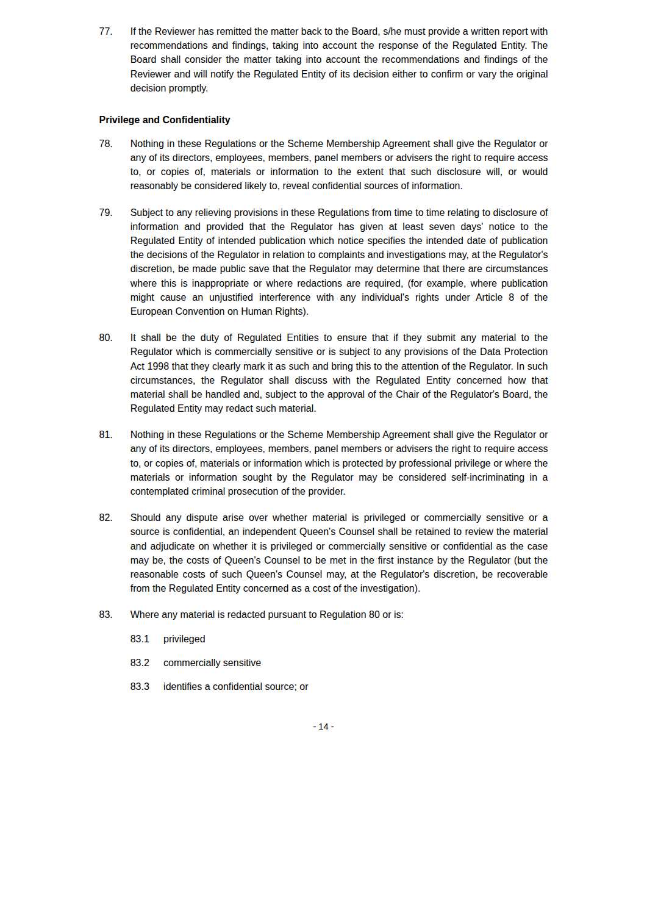77. If the Reviewer has remitted the matter back to the Board, s/he must provide a written report with recommendations and findings, taking into account the response of the Regulated Entity. The Board shall consider the matter taking into account the recommendations and findings of the Reviewer and will notify the Regulated Entity of its decision either to confirm or vary the original decision promptly.
Privilege and Confidentiality
78. Nothing in these Regulations or the Scheme Membership Agreement shall give the Regulator or any of its directors, employees, members, panel members or advisers the right to require access to, or copies of, materials or information to the extent that such disclosure will, or would reasonably be considered likely to, reveal confidential sources of information.
79. Subject to any relieving provisions in these Regulations from time to time relating to disclosure of information and provided that the Regulator has given at least seven days' notice to the Regulated Entity of intended publication which notice specifies the intended date of publication the decisions of the Regulator in relation to complaints and investigations may, at the Regulator's discretion, be made public save that the Regulator may determine that there are circumstances where this is inappropriate or where redactions are required, (for example, where publication might cause an unjustified interference with any individual's rights under Article 8 of the European Convention on Human Rights).
80. It shall be the duty of Regulated Entities to ensure that if they submit any material to the Regulator which is commercially sensitive or is subject to any provisions of the Data Protection Act 1998 that they clearly mark it as such and bring this to the attention of the Regulator. In such circumstances, the Regulator shall discuss with the Regulated Entity concerned how that material shall be handled and, subject to the approval of the Chair of the Regulator's Board, the Regulated Entity may redact such material.
81. Nothing in these Regulations or the Scheme Membership Agreement shall give the Regulator or any of its directors, employees, members, panel members or advisers the right to require access to, or copies of, materials or information which is protected by professional privilege or where the materials or information sought by the Regulator may be considered self-incriminating in a contemplated criminal prosecution of the provider.
82. Should any dispute arise over whether material is privileged or commercially sensitive or a source is confidential, an independent Queen's Counsel shall be retained to review the material and adjudicate on whether it is privileged or commercially sensitive or confidential as the case may be, the costs of Queen's Counsel to be met in the first instance by the Regulator (but the reasonable costs of such Queen's Counsel may, at the Regulator's discretion, be recoverable from the Regulated Entity concerned as a cost of the investigation).
83. Where any material is redacted pursuant to Regulation 80 or is:
83.1privileged
83.2commercially sensitive
83.3identifies a confidential source; or
- 14 -